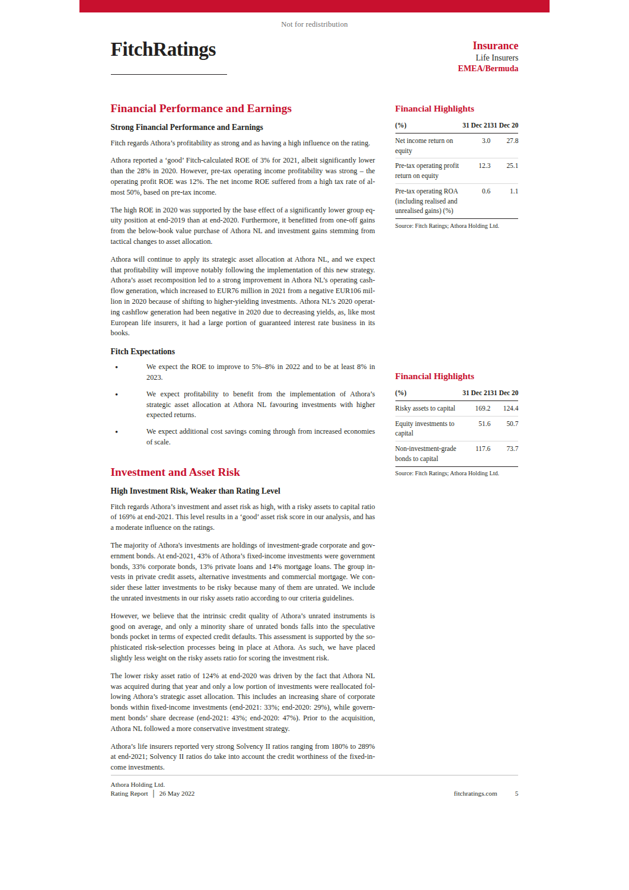Not for redistribution
Fitch Ratings
Insurance
Life Insurers
EMEA/Bermuda
Financial Performance and Earnings
Strong Financial Performance and Earnings
Fitch regards Athora’s profitability as strong and as having a high influence on the rating.
Athora reported a ‘good’ Fitch-calculated ROE of 3% for 2021, albeit significantly lower than the 28% in 2020. However, pre-tax operating income profitability was strong – the operating profit ROE was 12%. The net income ROE suffered from a high tax rate of almost 50%, based on pre-tax income.
The high ROE in 2020 was supported by the base effect of a significantly lower group equity position at end-2019 than at end-2020. Furthermore, it benefitted from one-off gains from the below-book value purchase of Athora NL and investment gains stemming from tactical changes to asset allocation.
Athora will continue to apply its strategic asset allocation at Athora NL, and we expect that profitability will improve notably following the implementation of this new strategy. Athora’s asset recomposition led to a strong improvement in Athora NL’s operating cashflow generation, which increased to EUR76 million in 2021 from a negative EUR106 million in 2020 because of shifting to higher-yielding investments. Athora NL’s 2020 operating cashflow generation had been negative in 2020 due to decreasing yields, as, like most European life insurers, it had a large portion of guaranteed interest rate business in its books.
Fitch Expectations
We expect the ROE to improve to 5%–8% in 2022 and to be at least 8% in 2023.
We expect profitability to benefit from the implementation of Athora’s strategic asset allocation at Athora NL favouring investments with higher expected returns.
We expect additional cost savings coming through from increased economies of scale.
Investment and Asset Risk
High Investment Risk, Weaker than Rating Level
Fitch regards Athora’s investment and asset risk as high, with a risky assets to capital ratio of 169% at end-2021. This level results in a ‘good’ asset risk score in our analysis, and has a moderate influence on the ratings.
The majority of Athora's investments are holdings of investment-grade corporate and government bonds. At end-2021, 43% of Athora’s fixed-income investments were government bonds, 33% corporate bonds, 13% private loans and 14% mortgage loans. The group invests in private credit assets, alternative investments and commercial mortgage. We consider these latter investments to be risky because many of them are unrated. We include the unrated investments in our risky assets ratio according to our criteria guidelines.
However, we believe that the intrinsic credit quality of Athora’s unrated instruments is good on average, and only a minority share of unrated bonds falls into the speculative bonds pocket in terms of expected credit defaults. This assessment is supported by the sophisticated risk-selection processes being in place at Athora. As such, we have placed slightly less weight on the risky assets ratio for scoring the investment risk.
The lower risky asset ratio of 124% at end-2020 was driven by the fact that Athora NL was acquired during that year and only a low portion of investments were reallocated following Athora’s strategic asset allocation. This includes an increasing share of corporate bonds within fixed-income investments (end-2021: 33%; end-2020: 29%), while government bonds’ share decrease (end-2021: 43%; end-2020: 47%). Prior to the acquisition, Athora NL followed a more conservative investment strategy.
Athora’s life insurers reported very strong Solvency II ratios ranging from 180% to 289% at end-2021; Solvency II ratios do take into account the credit worthiness of the fixed-income investments.
Financial Highlights
| (%) | 31 Dec 21 | 31 Dec 20 |
| --- | --- | --- |
| Net income return on equity | 3.0 | 27.8 |
| Pre-tax operating profit return on equity | 12.3 | 25.1 |
| Pre-tax operating ROA (including realised and unrealised gains) (%) | 0.6 | 1.1 |
Source: Fitch Ratings; Athora Holding Ltd.
Financial Highlights
| (%) | 31 Dec 21 | 31 Dec 20 |
| --- | --- | --- |
| Risky assets to capital | 169.2 | 124.4 |
| Equity investments to capital | 51.6 | 50.7 |
| Non-investment-grade bonds to capital | 117.6 | 73.7 |
Source: Fitch Ratings; Athora Holding Ltd.
Athora Holding Ltd.
Rating Report │ 26 May 2022
fitchratings.com5